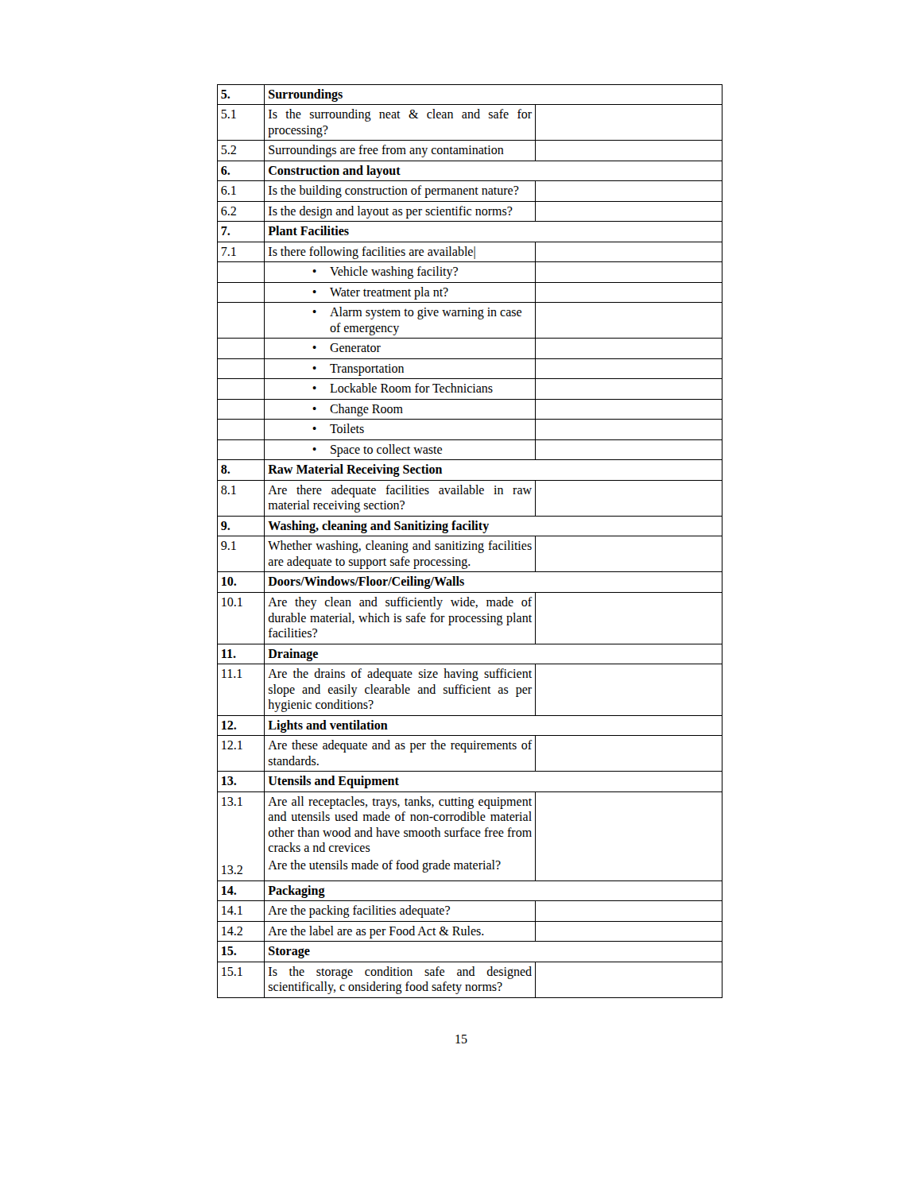| 5. | Surroundings |
| 5.1 | Is the surrounding neat & clean and safe for processing? | |
| 5.2 | Surroundings are free from any contamination | |
| 6. | Construction and layout |
| 6.1 | Is the building construction of permanent nature? | |
| 6.2 | Is the design and layout as per scientific norms? | |
| 7. | Plant Facilities |
| 7.1 | Is there following facilities are available/ | |
| | Vehicle washing facility? | |
| | Water treatment pla nt? | |
| | Alarm system to give warning in case of emergency | |
| | Generator | |
| | Transportation | |
| | Lockable Room for Technicians | |
| | Change Room | |
| | Toilets | |
| | Space to collect waste | |
| 8. | Raw Material Receiving Section |
| 8.1 | Are there adequate facilities available in raw material receiving section? | |
| 9. | Washing, cleaning and Sanitizing facility |
| 9.1 | Whether washing, cleaning and sanitizing facilities are adequate to support safe processing. | |
| 10. | Doors/Windows/Floor/Ceiling/Walls |
| 10.1 | Are they clean and sufficiently wide, made of durable material, which is safe for processing plant facilities? | |
| 11. | Drainage |
| 11.1 | Are the drains of adequate size having sufficient slope and easily clearable and sufficient as per hygienic conditions? | |
| 12. | Lights and ventilation |
| 12.1 | Are these adequate and as per the requirements of standards. | |
| 13. | Utensils and Equipment |
| 13.1 13.2 | Are all receptacles, trays, tanks, cutting equipment and utensils used made of non-corrodible material other than wood and have smooth surface free from cracks a nd crevices Are the utensils made of food grade material? | |
| 14. | Packaging |
| 14.1 | Are the packing facilities adequate? | |
| 14.2 | Are the label are as per Food Act & Rules. | |
| 15. | Storage |
| 15.1 | Is the storage condition safe and designed scientifically, c onsidering food safety norms? | |
15